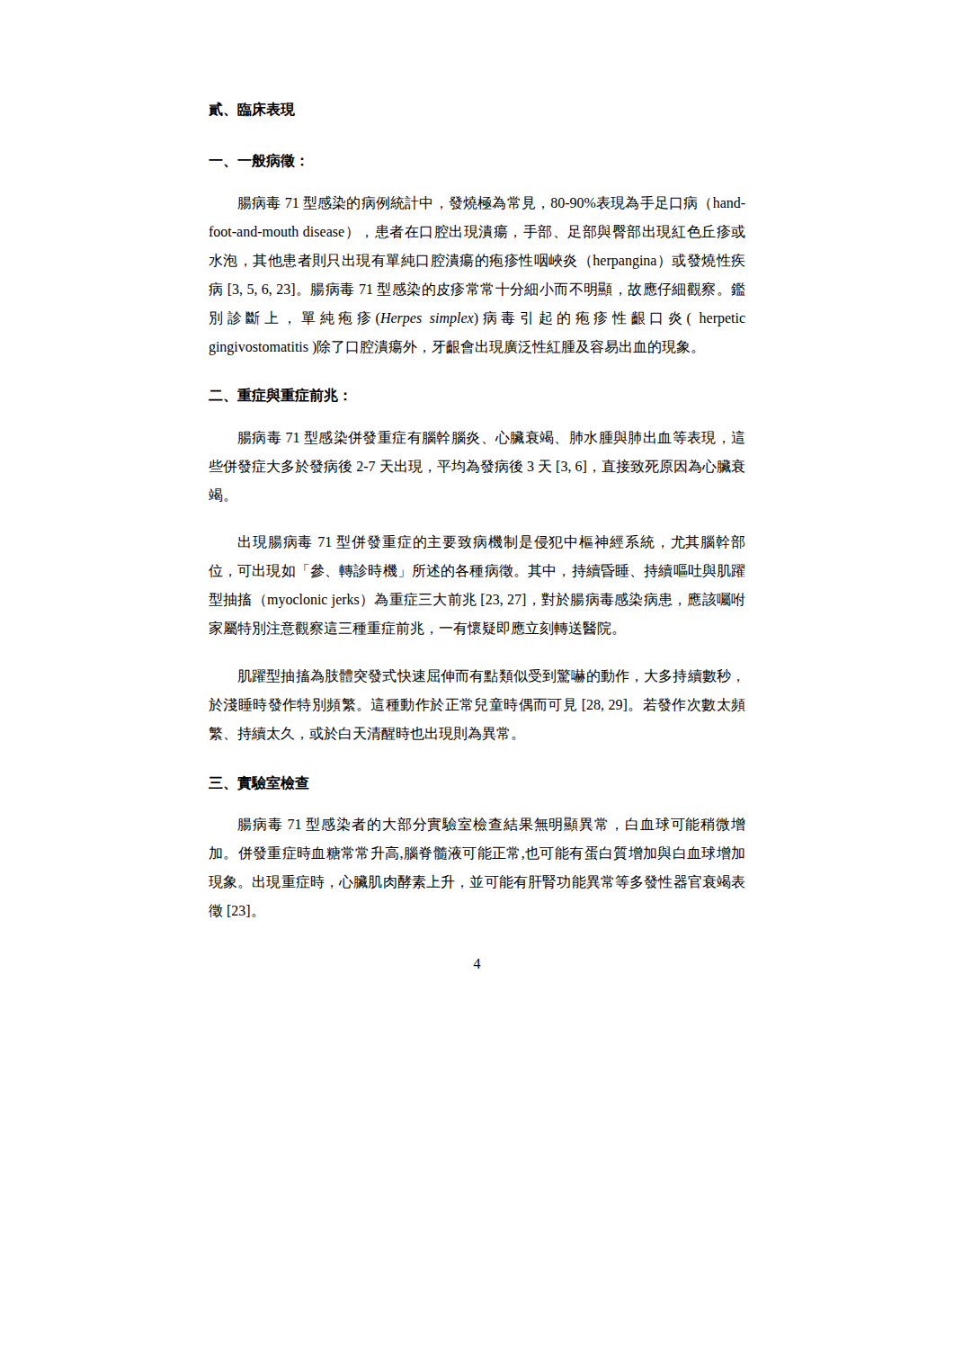貳、臨床表現
一、一般病徵：
腸病毒 71 型感染的病例統計中，發燒極為常見，80-90%表現為手足口病（hand-foot-and-mouth disease），患者在口腔出現潰瘍，手部、足部與臀部出現紅色丘疹或水泡，其他患者則只出現有單純口腔潰瘍的疱疹性咽峽炎（herpangina）或發燒性疾病 [3, 5, 6, 23]。腸病毒 71 型感染的皮疹常常十分細小而不明顯，故應仔細觀察。鑑別診斷上，單純疱疹(Herpes simplex)病毒引起的疱疹性齦口炎( herpetic gingivostomatitis )除了口腔潰瘍外，牙齦會出現廣泛性紅腫及容易出血的現象。
二、重症與重症前兆：
腸病毒 71 型感染併發重症有腦幹腦炎、心臟衰竭、肺水腫與肺出血等表現，這些併發症大多於發病後 2-7 天出現，平均為發病後 3 天 [3, 6]，直接致死原因為心臟衰竭。
出現腸病毒 71 型併發重症的主要致病機制是侵犯中樞神經系統，尤其腦幹部位，可出現如「參、轉診時機」所述的各種病徵。其中，持續昏睡、持續嘔吐與肌躍型抽搐（myoclonic jerks）為重症三大前兆 [23, 27]，對於腸病毒感染病患，應該囑咐家屬特別注意觀察這三種重症前兆，一有懷疑即應立刻轉送醫院。
肌躍型抽搐為肢體突發式快速屈伸而有點類似受到驚嚇的動作，大多持續數秒，於淺睡時發作特別頻繁。這種動作於正常兒童時偶而可見 [28, 29]。若發作次數太頻繁、持續太久，或於白天清醒時也出現則為異常。
三、實驗室檢查
腸病毒 71 型感染者的大部分實驗室檢查結果無明顯異常，白血球可能稍微增加。併發重症時血糖常常升高,腦脊髓液可能正常,也可能有蛋白質增加與白血球增加現象。出現重症時，心臟肌肉酵素上升，並可能有肝腎功能異常等多發性器官衰竭表徵 [23]。
4